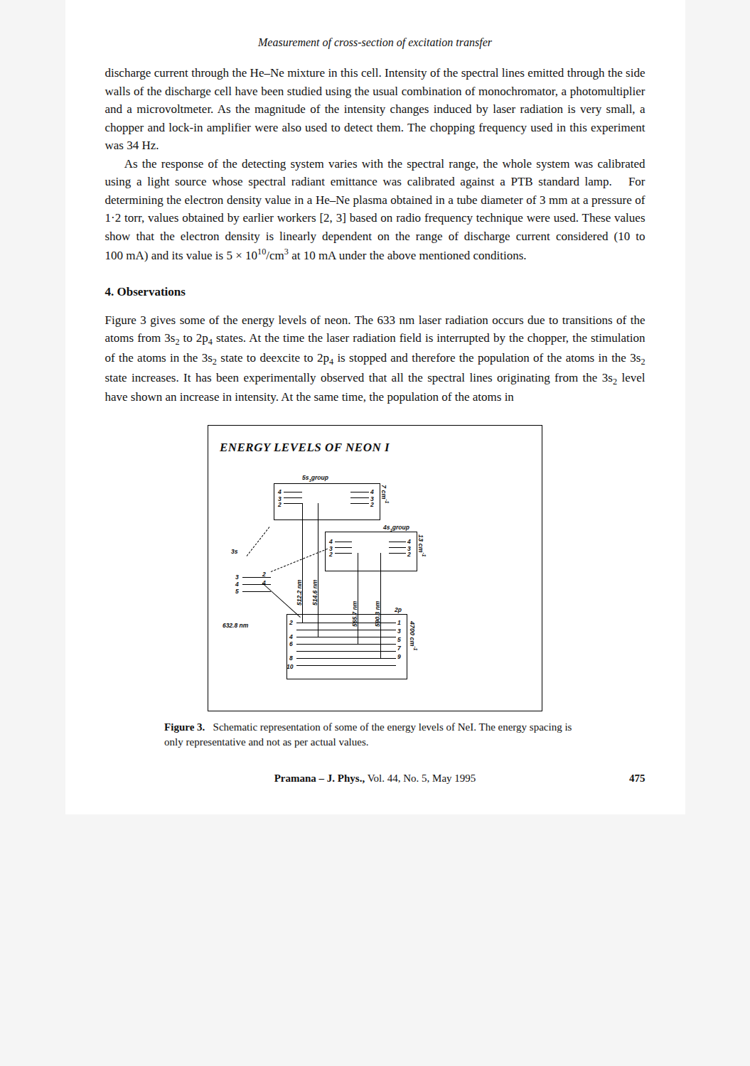Measurement of cross-section of excitation transfer
discharge current through the He–Ne mixture in this cell. Intensity of the spectral lines emitted through the side walls of the discharge cell have been studied using the usual combination of monochromator, a photomultiplier and a microvoltmeter. As the magnitude of the intensity changes induced by laser radiation is very small, a chopper and lock-in amplifier were also used to detect them. The chopping frequency used in this experiment was 34 Hz.
As the response of the detecting system varies with the spectral range, the whole system was calibrated using a light source whose spectral radiant emittance was calibrated against a PTB standard lamp. For determining the electron density value in a He–Ne plasma obtained in a tube diameter of 3 mm at a pressure of 1·2 torr, values obtained by earlier workers [2, 3] based on radio frequency technique were used. These values show that the electron density is linearly dependent on the range of discharge current considered (10 to 100 mA) and its value is 5 × 1010/cm3 at 10 mA under the above mentioned conditions.
4. Observations
Figure 3 gives some of the energy levels of neon. The 633 nm laser radiation occurs due to transitions of the atoms from 3s2 to 2p4 states. At the time the laser radiation field is interrupted by the chopper, the stimulation of the atoms in the 3s2 state to deexcite to 2p4 is stopped and therefore the population of the atoms in the 3s2 state increases. It has been experimentally observed that all the spectral lines originating from the 3s2 level have shown an increase in intensity. At the same time, the population of the atoms in
ENERGY LEVELS OF NEON I
5s1group
4
3
2
4
3
2
7 cm-1
4s1group
4
3
2
4
3
2
13 cm-1
3s
3
4
5
2
4
632.8 nm
2p
2
4
6
8
10
1
3
5
7
9
4700 cm-1
512.2 nm
514.6 nm
565.7 nm
590.3 nm
Figure 3. Schematic representation of some of the energy levels of NeI. The energy spacing is only representative and not as per actual values.
Pramana – J. Phys., Vol. 44, No. 5, May 1995 475